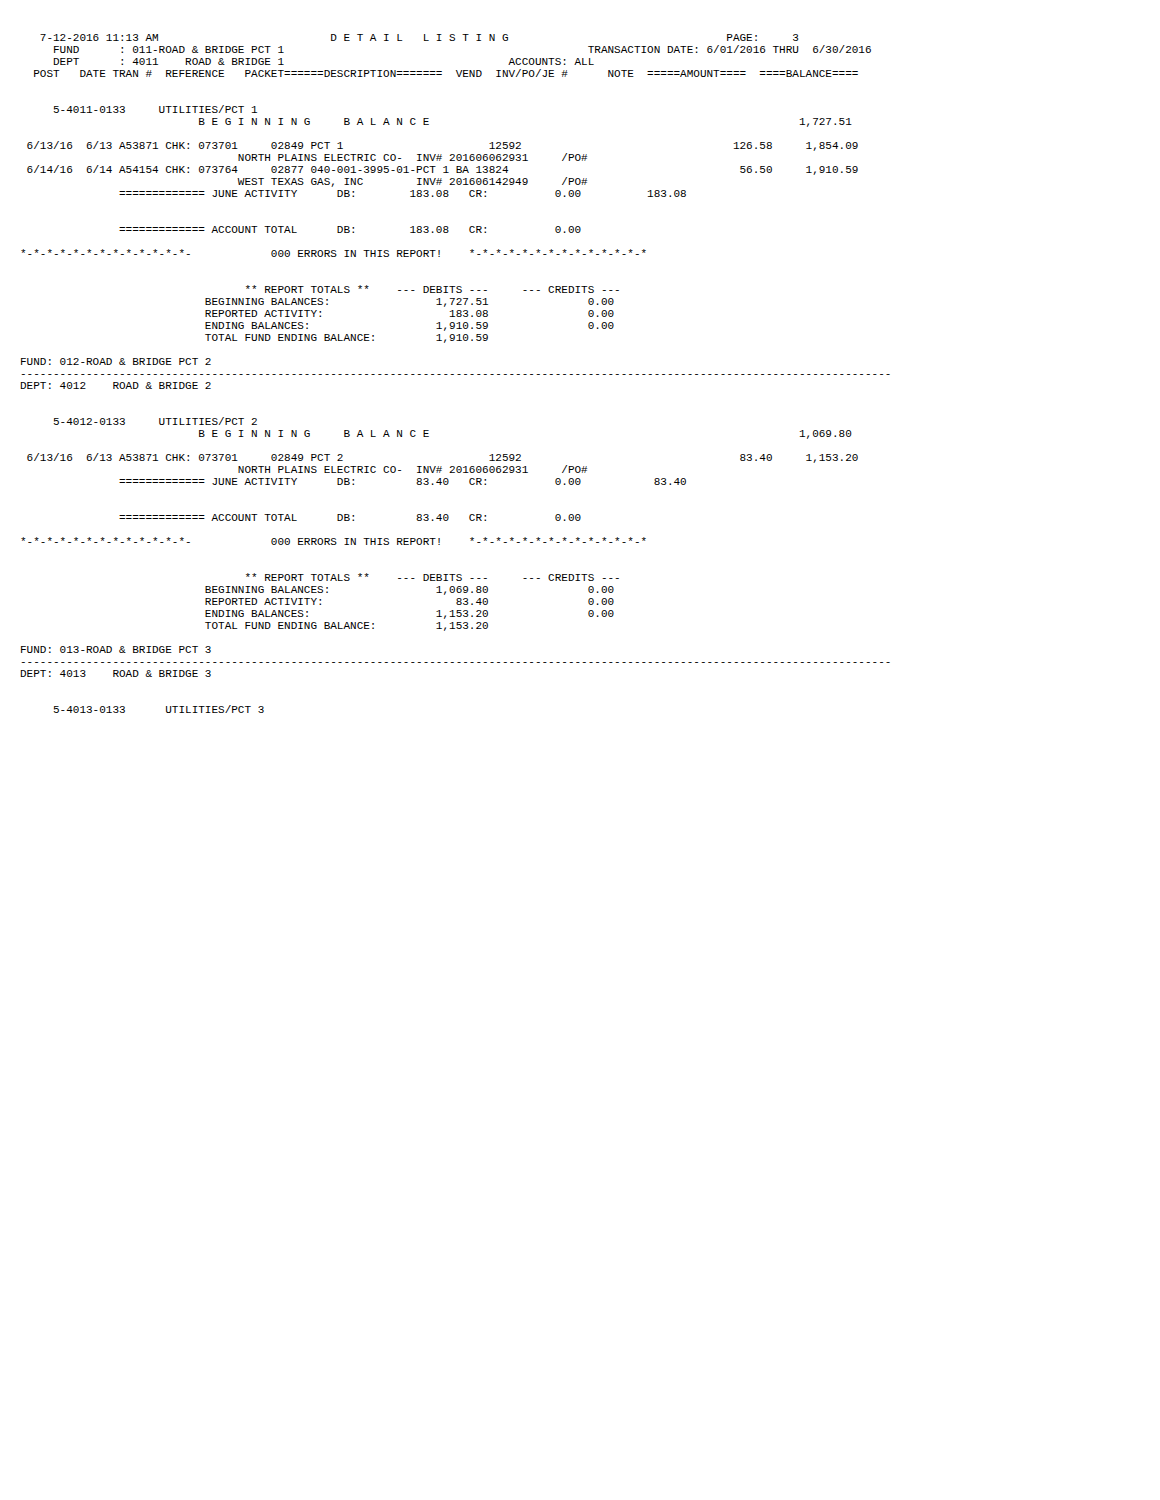7-12-2016 11:13 AM D E T A I L L I S T I N G PAGE: 3 FUND : 011-ROAD & BRIDGE PCT 1 TRANSACTION DATE: 6/01/2016 THRU 6/30/2016 DEPT : 4011 ROAD & BRIDGE 1 ACCOUNTS: ALL POST DATE TRAN # REFERENCE PACKET======DESCRIPTION======= VEND INV/PO/JE # NOTE =====AMOUNT==== ====BALANCE==== 5-4011-0133 UTILITIES/PCT 1 B E G I N N I N G B A L A N C E 1,727.51 6/13/16 6/13 A53871 CHK: 073701 02849 PCT 1 12592 126.58 1,854.09 NORTH PLAINS ELECTRIC CO- INV# 201606062931 /PO# 6/14/16 6/14 A54154 CHK: 073764 02877 040-001-3995-01-PCT 1 BA 13824 56.50 1,910.59 WEST TEXAS GAS, INC INV# 201606142949 /PO# ============= JUNE ACTIVITY DB: 183.08 CR: 0.00 183.08 ============= ACCOUNT TOTAL DB: 183.08 CR: 0.00 *-*-*-*-*-*-*-*-*-*-*-*-*- 000 ERRORS IN THIS REPORT! *-*-*-*-*-*-*-*-*-*-*-*-*-* ** REPORT TOTALS ** --- DEBITS --- --- CREDITS --- BEGINNING BALANCES: 1,727.51 0.00 REPORTED ACTIVITY: 183.08 0.00 ENDING BALANCES: 1,910.59 0.00 TOTAL FUND ENDING BALANCE: 1,910.59 FUND: 012-ROAD & BRIDGE PCT 2 ------------------------------------------------------------------------------------------------------------------------------------ DEPT: 4012 ROAD & BRIDGE 2 5-4012-0133 UTILITIES/PCT 2 B E G I N N I N G B A L A N C E 1,069.80 6/13/16 6/13 A53871 CHK: 073701 02849 PCT 2 12592 83.40 1,153.20 NORTH PLAINS ELECTRIC CO- INV# 201606062931 /PO# ============= JUNE ACTIVITY DB: 83.40 CR: 0.00 83.40 ============= ACCOUNT TOTAL DB: 83.40 CR: 0.00 *-*-*-*-*-*-*-*-*-*-*-*-*- 000 ERRORS IN THIS REPORT! *-*-*-*-*-*-*-*-*-*-*-*-*-* ** REPORT TOTALS ** --- DEBITS --- --- CREDITS --- BEGINNING BALANCES: 1,069.80 0.00 REPORTED ACTIVITY: 83.40 0.00 ENDING BALANCES: 1,153.20 0.00 TOTAL FUND ENDING BALANCE: 1,153.20 FUND: 013-ROAD & BRIDGE PCT 3 ------------------------------------------------------------------------------------------------------------------------------------ DEPT: 4013 ROAD & BRIDGE 3 5-4013-0133 UTILITIES/PCT 3